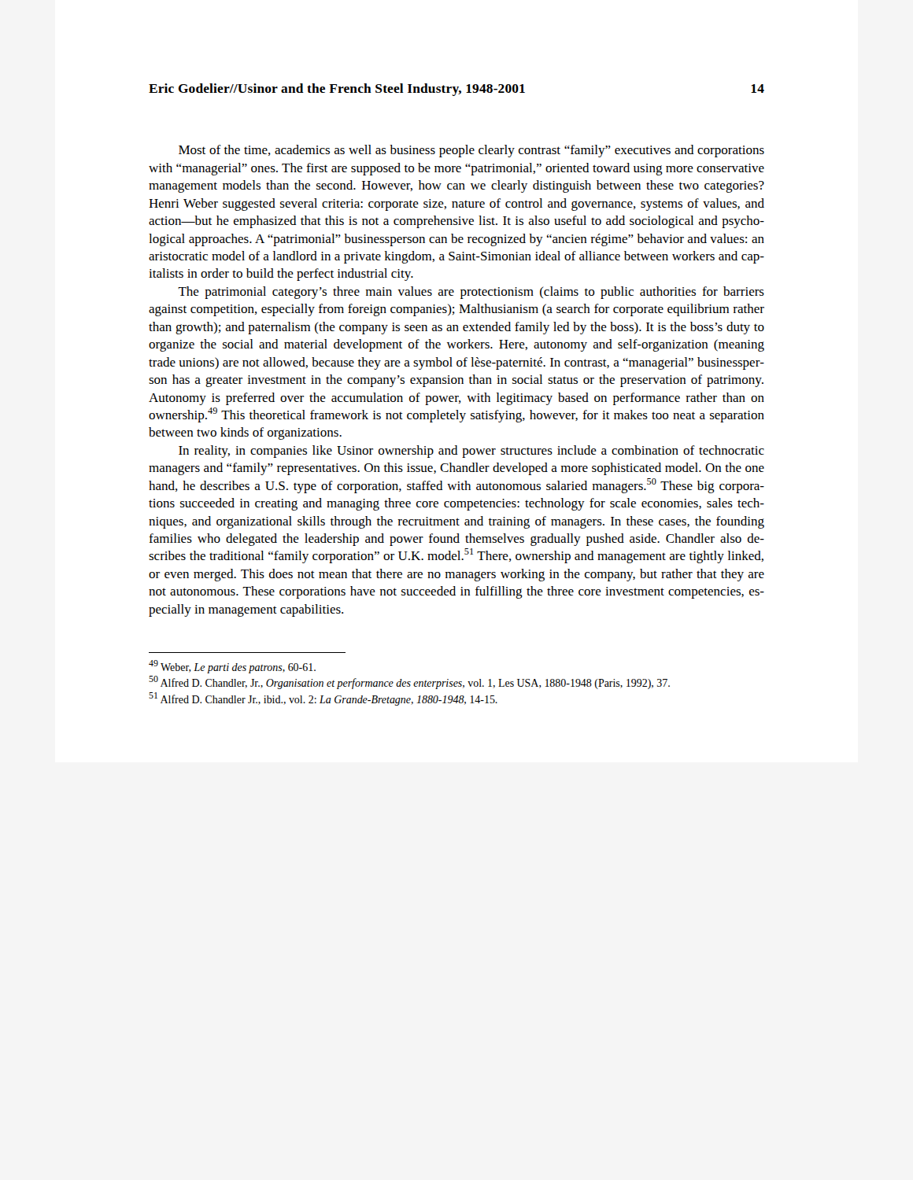Eric Godelier//Usinor and the French Steel Industry, 1948-2001 14
Most of the time, academics as well as business people clearly contrast “family” executives and corporations with “managerial” ones. The first are supposed to be more “patrimonial,” oriented toward using more conservative management models than the second. However, how can we clearly distinguish between these two categories? Henri Weber suggested several criteria: corporate size, nature of control and governance, systems of values, and action—but he emphasized that this is not a comprehensive list. It is also useful to add sociological and psychological approaches. A “patrimonial” businessperson can be recognized by “ancien régime” behavior and values: an aristocratic model of a landlord in a private kingdom, a Saint-Simonian ideal of alliance between workers and capitalists in order to build the perfect industrial city.
The patrimonial category’s three main values are protectionism (claims to public authorities for barriers against competition, especially from foreign companies); Malthusianism (a search for corporate equilibrium rather than growth); and paternalism (the company is seen as an extended family led by the boss). It is the boss’s duty to organize the social and material development of the workers. Here, autonomy and self-organization (meaning trade unions) are not allowed, because they are a symbol of lèse-paternité. In contrast, a “managerial” businessperson has a greater investment in the company’s expansion than in social status or the preservation of patrimony. Autonomy is preferred over the accumulation of power, with legitimacy based on performance rather than on ownership.49 This theoretical framework is not completely satisfying, however, for it makes too neat a separation between two kinds of organizations.
In reality, in companies like Usinor ownership and power structures include a combination of technocratic managers and “family” representatives. On this issue, Chandler developed a more sophisticated model. On the one hand, he describes a U.S. type of corporation, staffed with autonomous salaried managers.50 These big corporations succeeded in creating and managing three core competencies: technology for scale economies, sales techniques, and organizational skills through the recruitment and training of managers. In these cases, the founding families who delegated the leadership and power found themselves gradually pushed aside. Chandler also describes the traditional “family corporation” or U.K. model.51 There, ownership and management are tightly linked, or even merged. This does not mean that there are no managers working in the company, but rather that they are not autonomous. These corporations have not succeeded in fulfilling the three core investment competencies, especially in management capabilities.
49 Weber, Le parti des patrons, 60-61.
50 Alfred D. Chandler, Jr., Organisation et performance des enterprises, vol. 1, Les USA, 1880-1948 (Paris, 1992), 37.
51 Alfred D. Chandler Jr., ibid., vol. 2: La Grande-Bretagne, 1880-1948, 14-15.